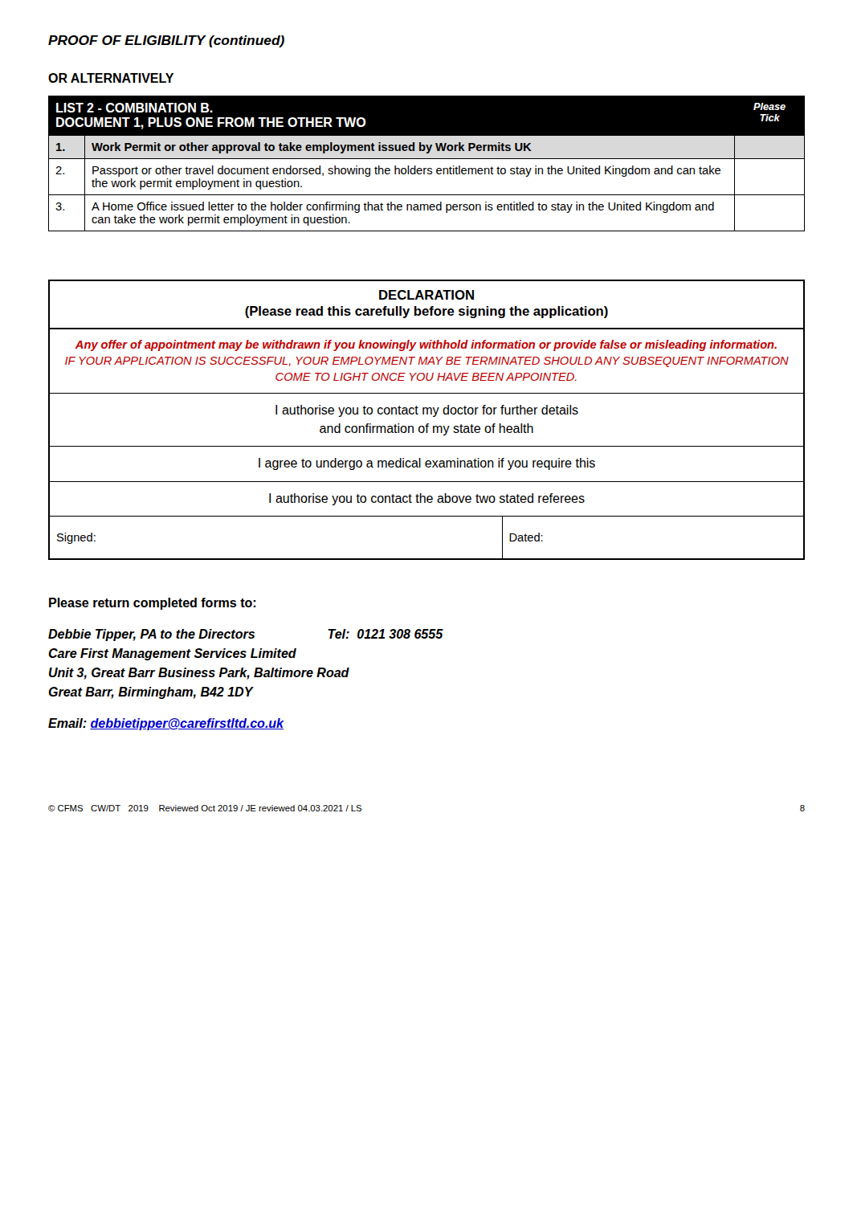PROOF OF ELIGIBILITY (continued)
OR ALTERNATIVELY
| LIST 2 - COMBINATION B. DOCUMENT 1, PLUS ONE FROM THE OTHER TWO | Please Tick |
| --- | --- |
| 1. | Work Permit or other approval to take employment issued by Work Permits UK | |
| 2. | Passport or other travel document endorsed, showing the holders entitlement to stay in the United Kingdom and can take the work permit employment in question. | |
| 3. | A Home Office issued letter to the holder confirming that the named person is entitled to stay in the United Kingdom and can take the work permit employment in question. | |
| DECLARATION (Please read this carefully before signing the application) |
| Any offer of appointment may be withdrawn if you knowingly withhold information or provide false or misleading information. IF YOUR APPLICATION IS SUCCESSFUL, YOUR EMPLOYMENT MAY BE TERMINATED SHOULD ANY SUBSEQUENT INFORMATION COME TO LIGHT ONCE YOU HAVE BEEN APPOINTED. |
| I authorise you to contact my doctor for further details and confirmation of my state of health |
| I agree to undergo a medical examination if you require this |
| I authorise you to contact the above two stated referees |
| Signed: | Dated: |
Please return completed forms to:
Debbie Tipper, PA to the DirectorsTel: 0121 308 6555
Care First Management Services Limited
Unit 3, Great Barr Business Park, Baltimore Road
Great Barr, Birmingham, B42 1DY
Email: debbietipper@carefirstltd.co.uk
© CFMS CW/DT 2019 Reviewed Oct 2019 / JE reviewed 04.03.2021 / LS 8